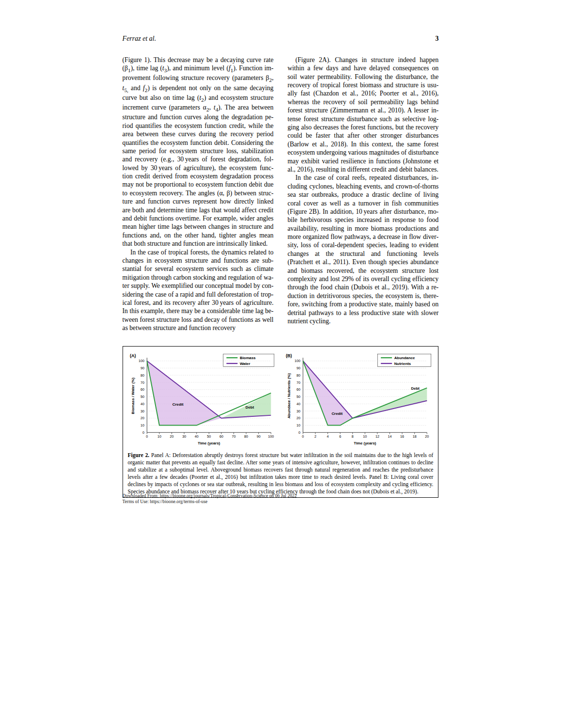Ferraz et al.
3
(Figure 1). This decrease may be a decaying curve rate (β1), time lag (t3), and minimum level (f1). Function improvement following structure recovery (parameters β2, t5, and f2) is dependent not only on the same decaying curve but also on time lag (t2) and ecosystem structure increment curve (parameters α2, t4). The area between structure and function curves along the degradation period quantifies the ecosystem function credit, while the area between these curves during the recovery period quantifies the ecosystem function debit. Considering the same period for ecosystem structure loss, stabilization and recovery (e.g., 30 years of forest degradation, followed by 30 years of agriculture), the ecosystem function credit derived from ecosystem degradation process may not be proportional to ecosystem function debit due to ecosystem recovery. The angles (α, β) between structure and function curves represent how directly linked are both and determine time lags that would affect credit and debit functions overtime. For example, wider angles mean higher time lags between changes in structure and functions and, on the other hand, tighter angles mean that both structure and function are intrinsically linked.
In the case of tropical forests, the dynamics related to changes in ecosystem structure and functions are substantial for several ecosystem services such as climate mitigation through carbon stocking and regulation of water supply. We exemplified our conceptual model by considering the case of a rapid and full deforestation of tropical forest, and its recovery after 30 years of agriculture. In this example, there may be a considerable time lag between forest structure loss and decay of functions as well as between structure and function recovery
(Figure 2A). Changes in structure indeed happen within a few days and have delayed consequences on soil water permeability. Following the disturbance, the recovery of tropical forest biomass and structure is usually fast (Chazdon et al., 2016; Poorter et al., 2016), whereas the recovery of soil permeability lags behind forest structure (Zimmermann et al., 2010). A lesser intense forest structure disturbance such as selective logging also decreases the forest functions, but the recovery could be faster that after other stronger disturbances (Barlow et al., 2018). In this context, the same forest ecosystem undergoing various magnitudes of disturbance may exhibit varied resilience in functions (Johnstone et al., 2016), resulting in different credit and debit balances.
In the case of coral reefs, repeated disturbances, including cyclones, bleaching events, and crown-of-thorns sea star outbreaks, produce a drastic decline of living coral cover as well as a turnover in fish communities (Figure 2B). In addition, 10 years after disturbance, mobile herbivorous species increased in response to food availability, resulting in more biomass productions and more organized flow pathways, a decrease in flow diversity, loss of coral-dependent species, leading to evident changes at the structural and functioning levels (Pratchett et al., 2011). Even though species abundance and biomass recovered, the ecosystem structure lost complexity and lost 29% of its overall cycling efficiency through the food chain (Dubois et al., 2019). With a reduction in detritivorous species, the ecosystem is, therefore, switching from a productive state, mainly based on detrital pathways to a less productive state with slower nutrient cycling.
(A) Biomass Water 0 10 20 30 40 50 60 70 80 90 100 0 10 20 30 40 50 60 70 80 90 100 Time (years) Biomass / Water (%) Credit Debt
(B) Abundance Nutrients 0 10 20 30 40 50 60 70 80 90 100 0 2 4 6 8 10 12 14 16 18 20 Time (years) Abundace / Nutrients (%) Credit Debt
Figure 2. Panel A: Deforestation abruptly destroys forest structure but water infiltration in the soil maintains due to the high levels of organic matter that prevents an equally fast decline. After some years of intensive agriculture, however, infiltration continues to decline and stabilize at a suboptimal level. Aboveground biomass recovers fast through natural regeneration and reaches the predisturbance levels after a few decades (Poorter et al., 2016) but infiltration takes more time to reach desired levels. Panel B: Living coral cover declines by impacts of cyclones or sea star outbreak, resulting in less biomass and loss of ecosystem complexity and cycling efficiency. Species abundance and biomass recover after 10 years but cycling efficiency through the food chain does not (Dubois et al., 2019).
Downloaded From: https://bioone.org/journals/Tropical-Conservation-Science on 06 Jul 2022
Terms of Use: https://bioone.org/terms-of-use